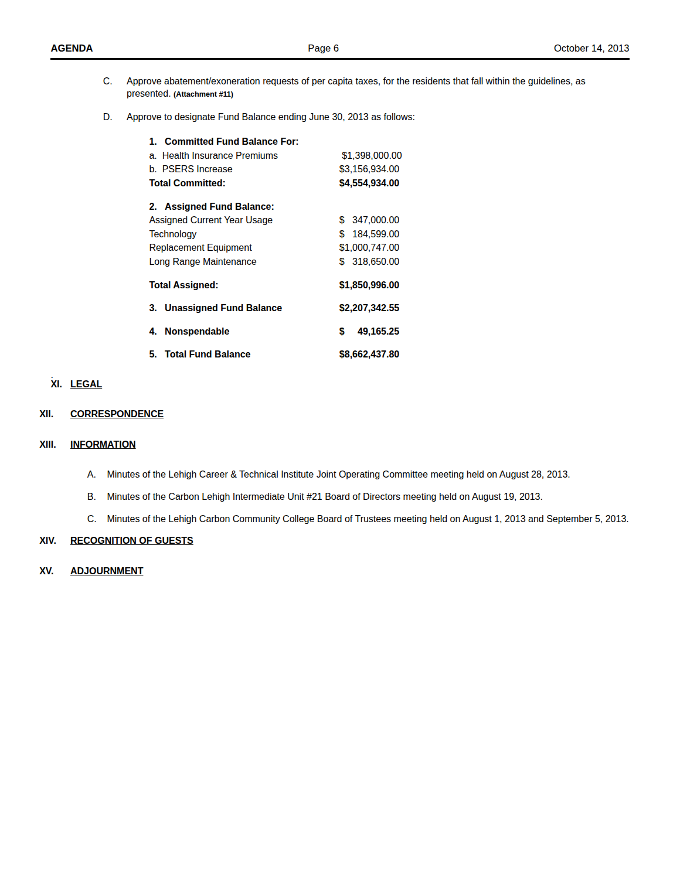AGENDA Page 6 October 14, 2013
C. Approve abatement/exoneration requests of per capita taxes, for the residents that fall within the guidelines, as presented. (Attachment #11)
D. Approve to designate Fund Balance ending June 30, 2013 as follows:
| 1. Committed Fund Balance For: | |
| a. Health Insurance Premiums | $1,398,000.00 |
| b. PSERS Increase | $3,156,934.00 |
| Total Committed: | $4,554,934.00 |
| 2. Assigned Fund Balance: | |
| Assigned Current Year Usage | $ 347,000.00 |
| Technology | $ 184,599.00 |
| Replacement Equipment | $1,000,747.00 |
| Long Range Maintenance | $ 318,650.00 |
| Total Assigned: | $1,850,996.00 |
| 3. Unassigned Fund Balance | $2,207,342.55 |
| 4. Nonspendable | $ 49,165.25 |
| 5. Total Fund Balance | $8,662,437.80 |
.
XI.
LEGAL
XII.
CORRESPONDENCE
XIII.
INFORMATION
A. Minutes of the Lehigh Career & Technical Institute Joint Operating Committee meeting held on August 28, 2013.
B. Minutes of the Carbon Lehigh Intermediate Unit #21 Board of Directors meeting held on August 19, 2013.
C. Minutes of the Lehigh Carbon Community College Board of Trustees meeting held on August 1, 2013 and September 5, 2013.
XIV.
RECOGNITION OF GUESTS
XV.
ADJOURNMENT